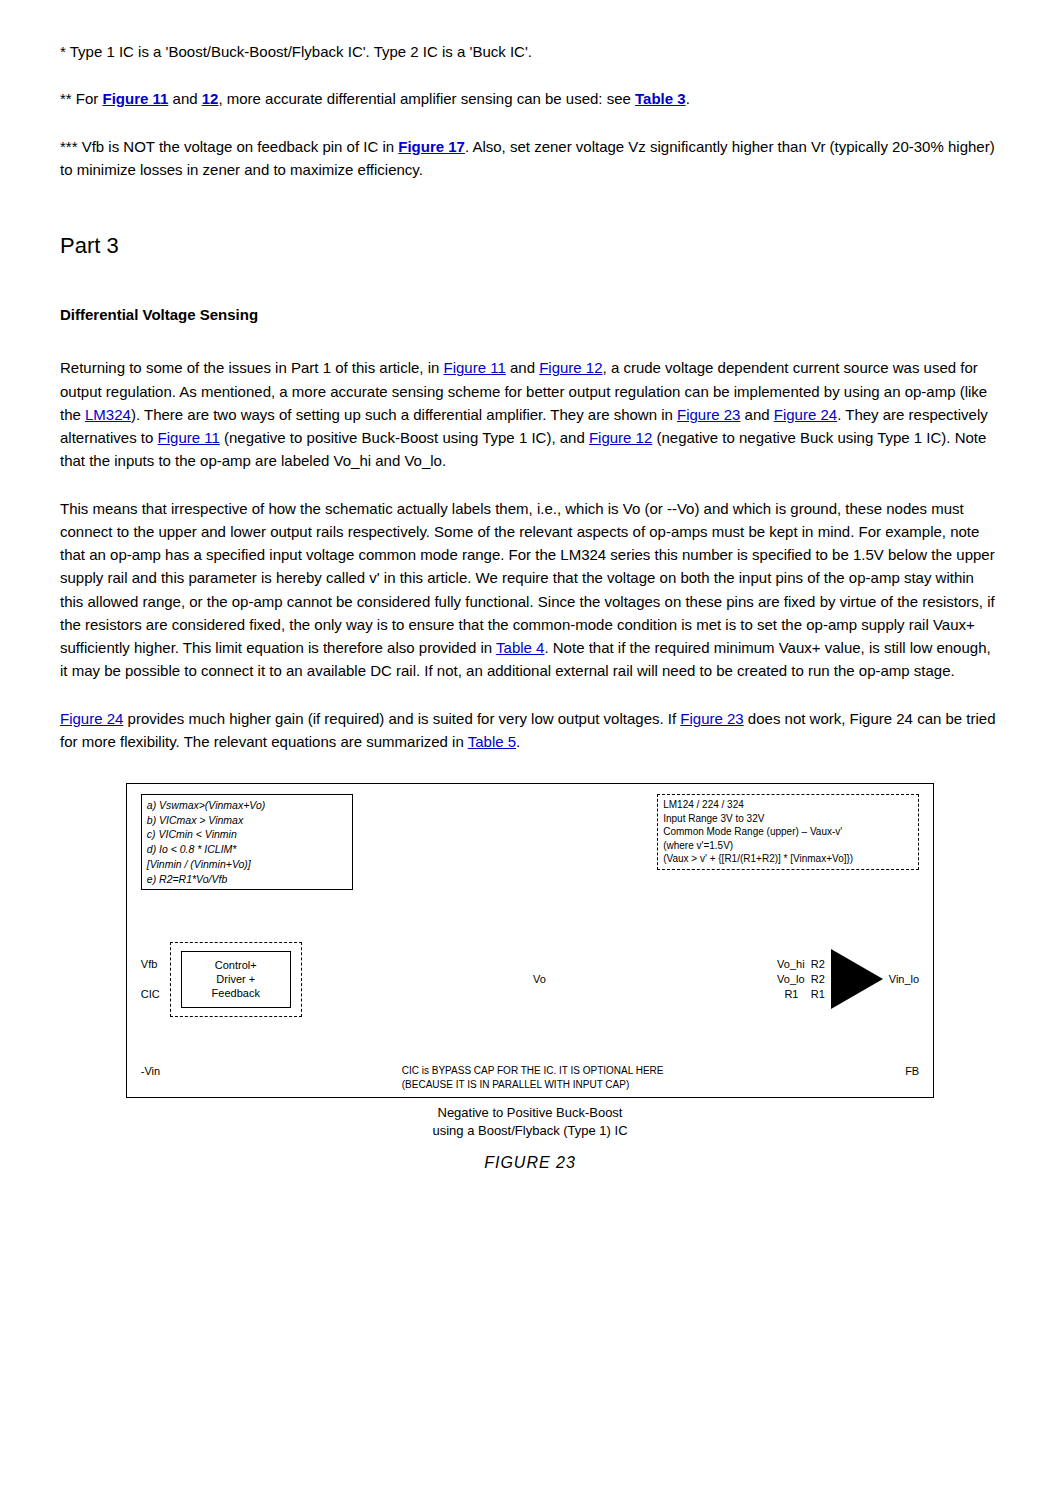* Type 1 IC is a 'Boost/Buck-Boost/Flyback IC'. Type 2 IC is a 'Buck IC'.
** For Figure 11 and 12, more accurate differential amplifier sensing can be used: see Table 3.
*** Vfb is NOT the voltage on feedback pin of IC in Figure 17. Also, set zener voltage Vz significantly higher than Vr (typically 20-30% higher) to minimize losses in zener and to maximize efficiency.
Part 3
Differential Voltage Sensing
Returning to some of the issues in Part 1 of this article, in Figure 11 and Figure 12, a crude voltage dependent current source was used for output regulation. As mentioned, a more accurate sensing scheme for better output regulation can be implemented by using an op-amp (like the LM324). There are two ways of setting up such a differential amplifier. They are shown in Figure 23 and Figure 24. They are respectively alternatives to Figure 11 (negative to positive Buck-Boost using Type 1 IC), and Figure 12 (negative to negative Buck using Type 1 IC). Note that the inputs to the op-amp are labeled Vo_hi and Vo_lo.
This means that irrespective of how the schematic actually labels them, i.e., which is Vo (or --Vo) and which is ground, these nodes must connect to the upper and lower output rails respectively. Some of the relevant aspects of op-amps must be kept in mind. For example, note that an op-amp has a specified input voltage common mode range. For the LM324 series this number is specified to be 1.5V below the upper supply rail and this parameter is hereby called v' in this article. We require that the voltage on both the input pins of the op-amp stay within this allowed range, or the op-amp cannot be considered fully functional. Since the voltages on these pins are fixed by virtue of the resistors, if the resistors are considered fixed, the only way is to ensure that the common-mode condition is met is to set the op-amp supply rail Vaux+ sufficiently higher. This limit equation is therefore also provided in Table 4. Note that if the required minimum Vaux+ value, is still low enough, it may be possible to connect it to an available DC rail. If not, an additional external rail will need to be created to run the op-amp stage.
Figure 24 provides much higher gain (if required) and is suited for very low output voltages. If Figure 23 does not work, Figure 24 can be tried for more flexibility. The relevant equations are summarized in Table 5.
a) Vswmax>(Vinmax+Vo)
b) VICmax > Vinmax
c) VICmin < Vinmin
d) Io < 0.8 * ICLIM*
[Vinmin / (Vinmin+Vo)]
e) R2=R1*Vo/Vfb
LM124 / 224 / 324
Input Range 3V to 32V
Common Mode Range (upper) – Vaux-v'
(where v'=1.5V)
(Vaux > v' + {[R1/(R1+R2)] * [Vinmax+Vo]})
Vfb
CIC
Control+
Driver +
Feedback
Vo
Vo_hi R2
Vo_lo R2
R1 R1
Vin_lo
-Vin
CIC is BYPASS CAP FOR THE IC. IT IS OPTIONAL HERE
(BECAUSE IT IS IN PARALLEL WITH INPUT CAP)
FB
Negative to Positive Buck-Boost
using a Boost/Flyback (Type 1) IC
FIGURE 23